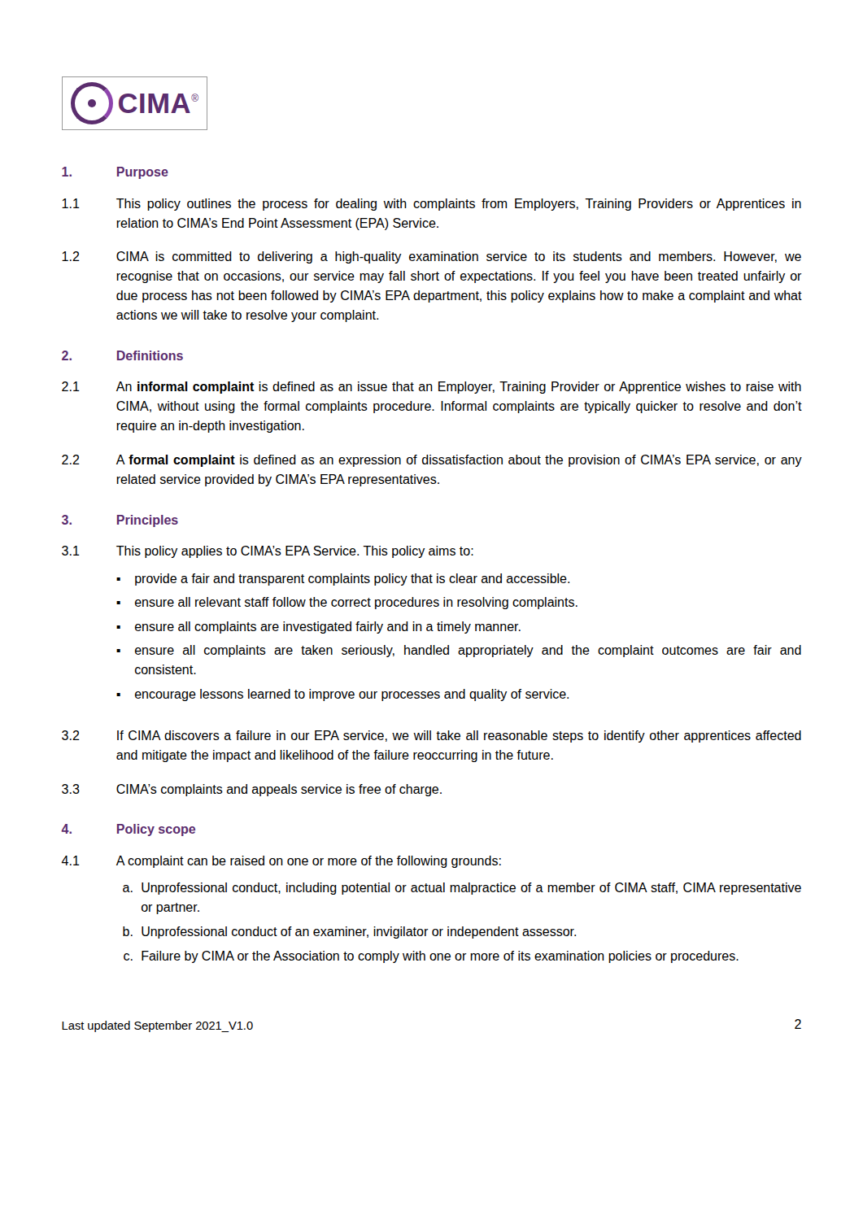CIMA®
1. Purpose
1.1
This policy outlines the process for dealing with complaints from Employers, Training Providers or Apprentices in relation to CIMA’s End Point Assessment (EPA) Service.
1.2
CIMA is committed to delivering a high-quality examination service to its students and members. However, we recognise that on occasions, our service may fall short of expectations. If you feel you have been treated unfairly or due process has not been followed by CIMA’s EPA department, this policy explains how to make a complaint and what actions we will take to resolve your complaint.
2. Definitions
2.1
An informal complaint is defined as an issue that an Employer, Training Provider or Apprentice wishes to raise with CIMA, without using the formal complaints procedure. Informal complaints are typically quicker to resolve and don’t require an in-depth investigation.
2.2
A formal complaint is defined as an expression of dissatisfaction about the provision of CIMA’s EPA service, or any related service provided by CIMA’s EPA representatives.
3. Principles
3.1
This policy applies to CIMA’s EPA Service. This policy aims to:
provide a fair and transparent complaints policy that is clear and accessible.
ensure all relevant staff follow the correct procedures in resolving complaints.
ensure all complaints are investigated fairly and in a timely manner.
ensure all complaints are taken seriously, handled appropriately and the complaint outcomes are fair and consistent.
encourage lessons learned to improve our processes and quality of service.
3.2
If CIMA discovers a failure in our EPA service, we will take all reasonable steps to identify other apprentices affected and mitigate the impact and likelihood of the failure reoccurring in the future.
3.3
CIMA’s complaints and appeals service is free of charge.
4. Policy scope
4.1
A complaint can be raised on one or more of the following grounds:
Unprofessional conduct, including potential or actual malpractice of a member of CIMA staff, CIMA representative or partner.
Unprofessional conduct of an examiner, invigilator or independent assessor.
Failure by CIMA or the Association to comply with one or more of its examination policies or procedures.
Last updated September 2021_V1.0
2